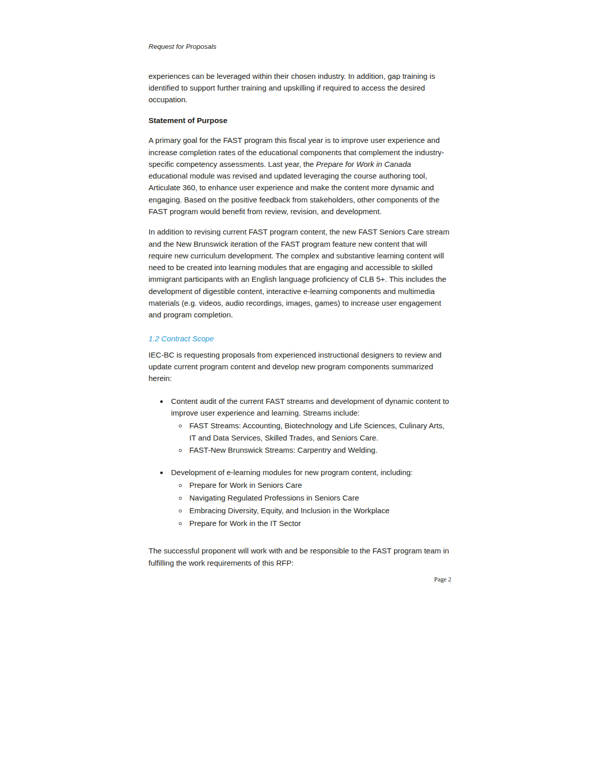Request for Proposals
experiences can be leveraged within their chosen industry. In addition, gap training is identified to support further training and upskilling if required to access the desired occupation.
Statement of Purpose
A primary goal for the FAST program this fiscal year is to improve user experience and increase completion rates of the educational components that complement the industry-specific competency assessments. Last year, the Prepare for Work in Canada educational module was revised and updated leveraging the course authoring tool, Articulate 360, to enhance user experience and make the content more dynamic and engaging. Based on the positive feedback from stakeholders, other components of the FAST program would benefit from review, revision, and development.
In addition to revising current FAST program content, the new FAST Seniors Care stream and the New Brunswick iteration of the FAST program feature new content that will require new curriculum development. The complex and substantive learning content will need to be created into learning modules that are engaging and accessible to skilled immigrant participants with an English language proficiency of CLB 5+. This includes the development of digestible content, interactive e-learning components and multimedia materials (e.g. videos, audio recordings, images, games) to increase user engagement and program completion.
1.2 Contract Scope
IEC-BC is requesting proposals from experienced instructional designers to review and update current program content and develop new program components summarized herein:
Content audit of the current FAST streams and development of dynamic content to improve user experience and learning. Streams include:
FAST Streams: Accounting, Biotechnology and Life Sciences, Culinary Arts, IT and Data Services, Skilled Trades, and Seniors Care.
FAST-New Brunswick Streams: Carpentry and Welding.
Development of e-learning modules for new program content, including:
Prepare for Work in Seniors Care
Navigating Regulated Professions in Seniors Care
Embracing Diversity, Equity, and Inclusion in the Workplace
Prepare for Work in the IT Sector
The successful proponent will work with and be responsible to the FAST program team in fulfilling the work requirements of this RFP:
Page 2